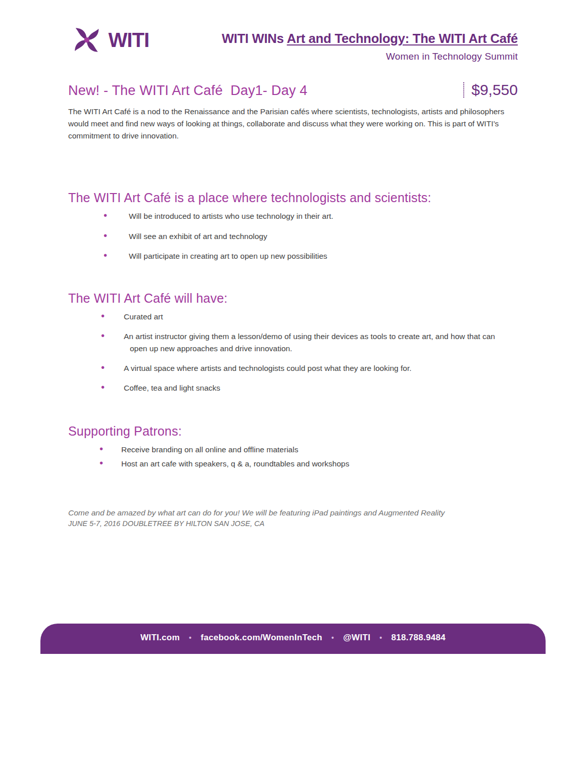WITI
WITI WINs Art and Technology: The WITI Art Café
Women in Technology Summit
New! - The WITI Art Café Day1- Day 4
$9,550
The WITI Art Café is a nod to the Renaissance and the Parisian cafés where scientists, technologists, artists and philosophers would meet and find new ways of looking at things, collaborate and discuss what they were working on. This is part of WITI’s commitment to drive innovation.
The WITI Art Café is a place where technologists and scientists:
Will be introduced to artists who use technology in their art.
Will see an exhibit of art and technology
Will participate in creating art to open up new possibilities
The WITI Art Café will have:
Curated art
An artist instructor giving them a lesson/demo of using their devices as tools to create art, and how that can open up new approaches and drive innovation.
A virtual space where artists and technologists could post what they are looking for.
Coffee, tea and light snacks
Supporting Patrons:
Receive branding on all online and offline materials
Host an art cafe with speakers, q & a, roundtables and workshops
Come and be amazed by what art can do for you! We will be featuring iPad paintings and Augmented Reality JUNE 5-7, 2016 DOUBLETREE BY HILTON SAN JOSE, CA
WITI.com • facebook.com/WomenInTech • @WITI • 818.788.9484